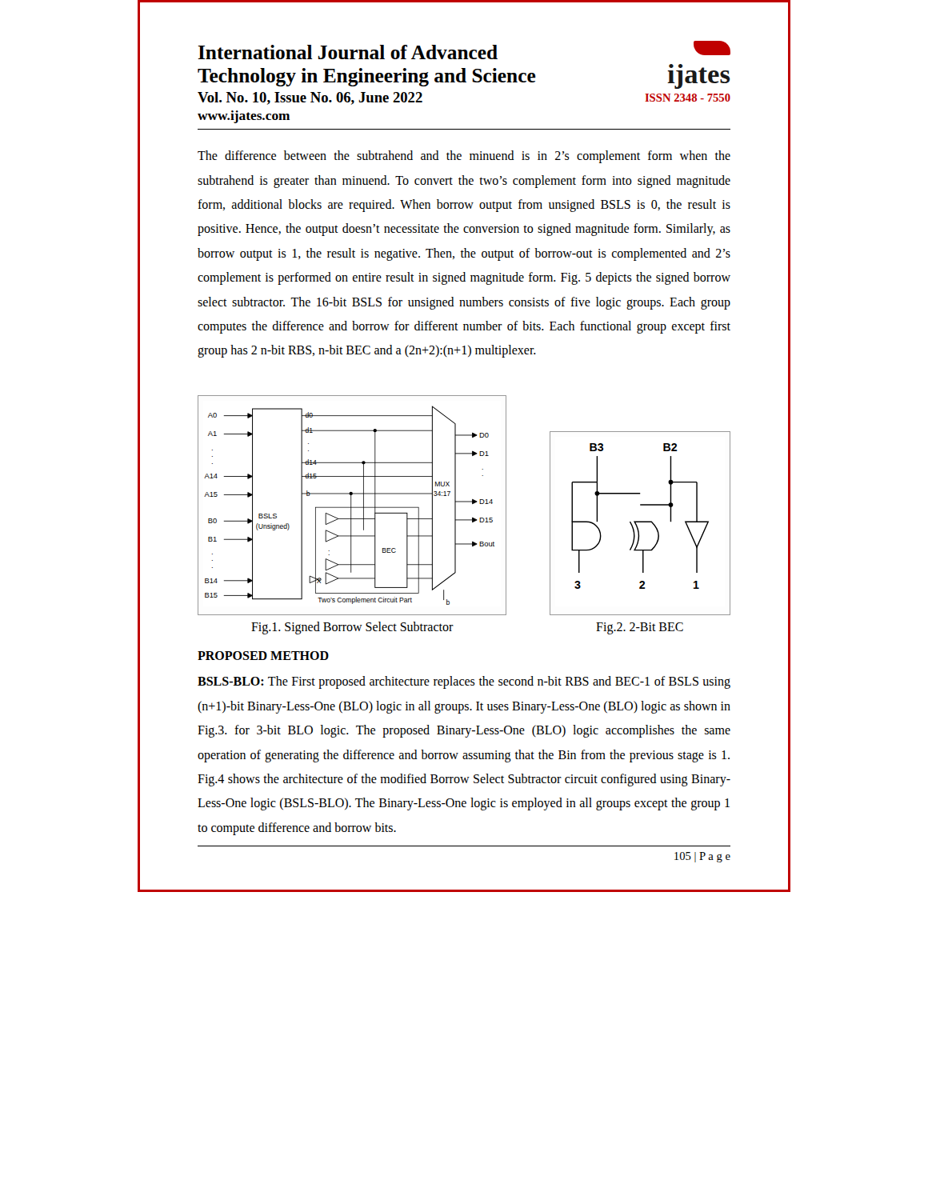International Journal of Advanced Technology in Engineering and Science
Vol. No. 10, Issue No. 06, June 2022
www.ijates.com
ijates
ISSN 2348 - 7550
The difference between the subtrahend and the minuend is in 2’s complement form when the subtrahend is greater than minuend. To convert the two’s complement form into signed magnitude form, additional blocks are required. When borrow output from unsigned BSLS is 0, the result is positive. Hence, the output doesn’t necessitate the conversion to signed magnitude form. Similarly, as borrow output is 1, the result is negative. Then, the output of borrow-out is complemented and 2’s complement is performed on entire result in signed magnitude form. Fig. 5 depicts the signed borrow select subtractor. The 16-bit BSLS for unsigned numbers consists of five logic groups. Each group computes the difference and borrow for different number of bits. Each functional group except first group has 2 n-bit RBS, n-bit BEC and a (2n+2):(n+1) multiplexer.
A0 A1 . . . A14 A15 B0 B1 . . . B14 B15 BSLS (Unsigned) d0 d1 . . d14 d15 b Two’s Complement Circuit Part . . X BEC MUX 34:17 D0 D1 . . D14 D15 Bout b
B3 B2 3 2 1
Fig.1. Signed Borrow Select Subtractor
Fig.2. 2-Bit BEC
Proposed Method
BSLS-BLO: The First proposed architecture replaces the second n-bit RBS and BEC-1 of BSLS using (n+1)-bit Binary-Less-One (BLO) logic in all groups. It uses Binary-Less-One (BLO) logic as shown in Fig.3. for 3-bit BLO logic. The proposed Binary-Less-One (BLO) logic accomplishes the same operation of generating the difference and borrow assuming that the Bin from the previous stage is 1. Fig.4 shows the architecture of the modified Borrow Select Subtractor circuit configured using Binary-Less-One logic (BSLS-BLO). The Binary-Less-One logic is employed in all groups except the group 1 to compute difference and borrow bits.
105 | P a g e